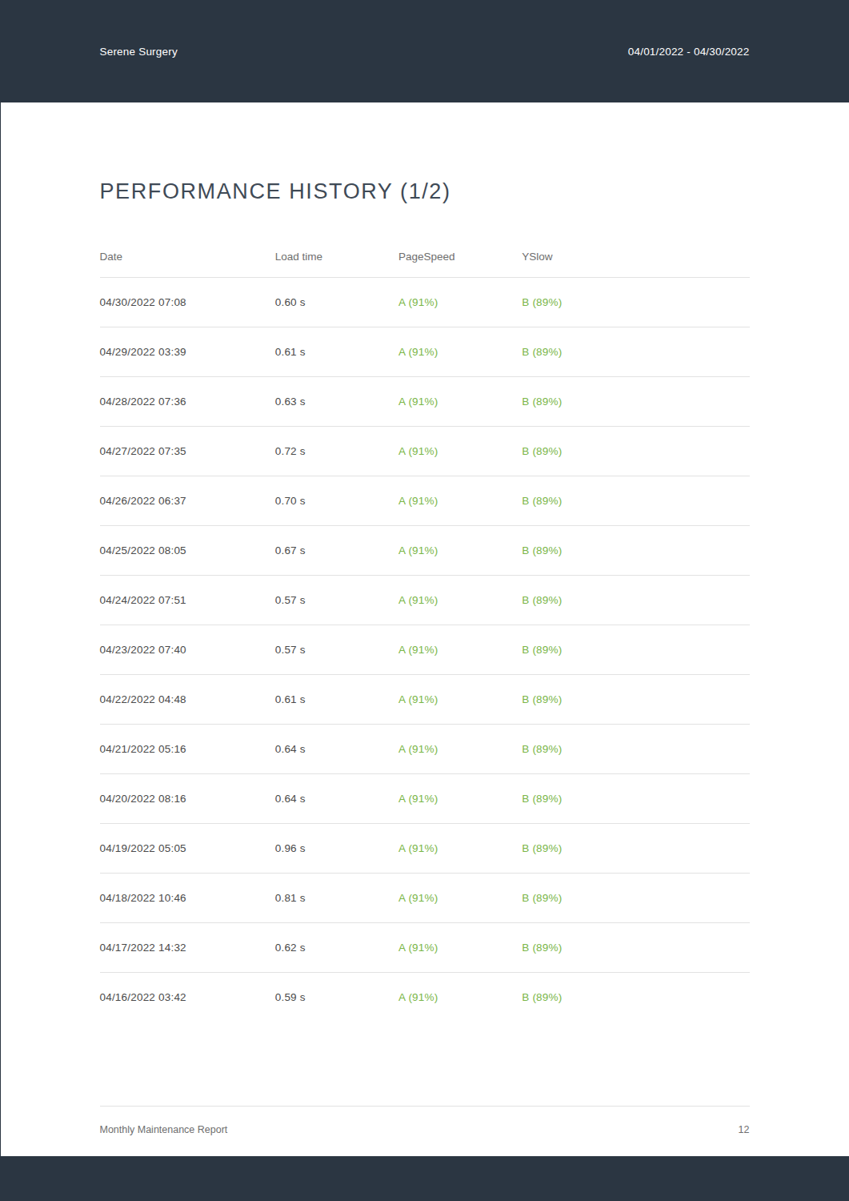Serene Surgery 04/01/2022 - 04/30/2022
PERFORMANCE HISTORY (1/2)
| Date | Load time | PageSpeed | YSlow |
| --- | --- | --- | --- |
| 04/30/2022 07:08 | 0.60 s | A (91%) | B (89%) |
| 04/29/2022 03:39 | 0.61 s | A (91%) | B (89%) |
| 04/28/2022 07:36 | 0.63 s | A (91%) | B (89%) |
| 04/27/2022 07:35 | 0.72 s | A (91%) | B (89%) |
| 04/26/2022 06:37 | 0.70 s | A (91%) | B (89%) |
| 04/25/2022 08:05 | 0.67 s | A (91%) | B (89%) |
| 04/24/2022 07:51 | 0.57 s | A (91%) | B (89%) |
| 04/23/2022 07:40 | 0.57 s | A (91%) | B (89%) |
| 04/22/2022 04:48 | 0.61 s | A (91%) | B (89%) |
| 04/21/2022 05:16 | 0.64 s | A (91%) | B (89%) |
| 04/20/2022 08:16 | 0.64 s | A (91%) | B (89%) |
| 04/19/2022 05:05 | 0.96 s | A (91%) | B (89%) |
| 04/18/2022 10:46 | 0.81 s | A (91%) | B (89%) |
| 04/17/2022 14:32 | 0.62 s | A (91%) | B (89%) |
| 04/16/2022 03:42 | 0.59 s | A (91%) | B (89%) |
Monthly Maintenance Report 12